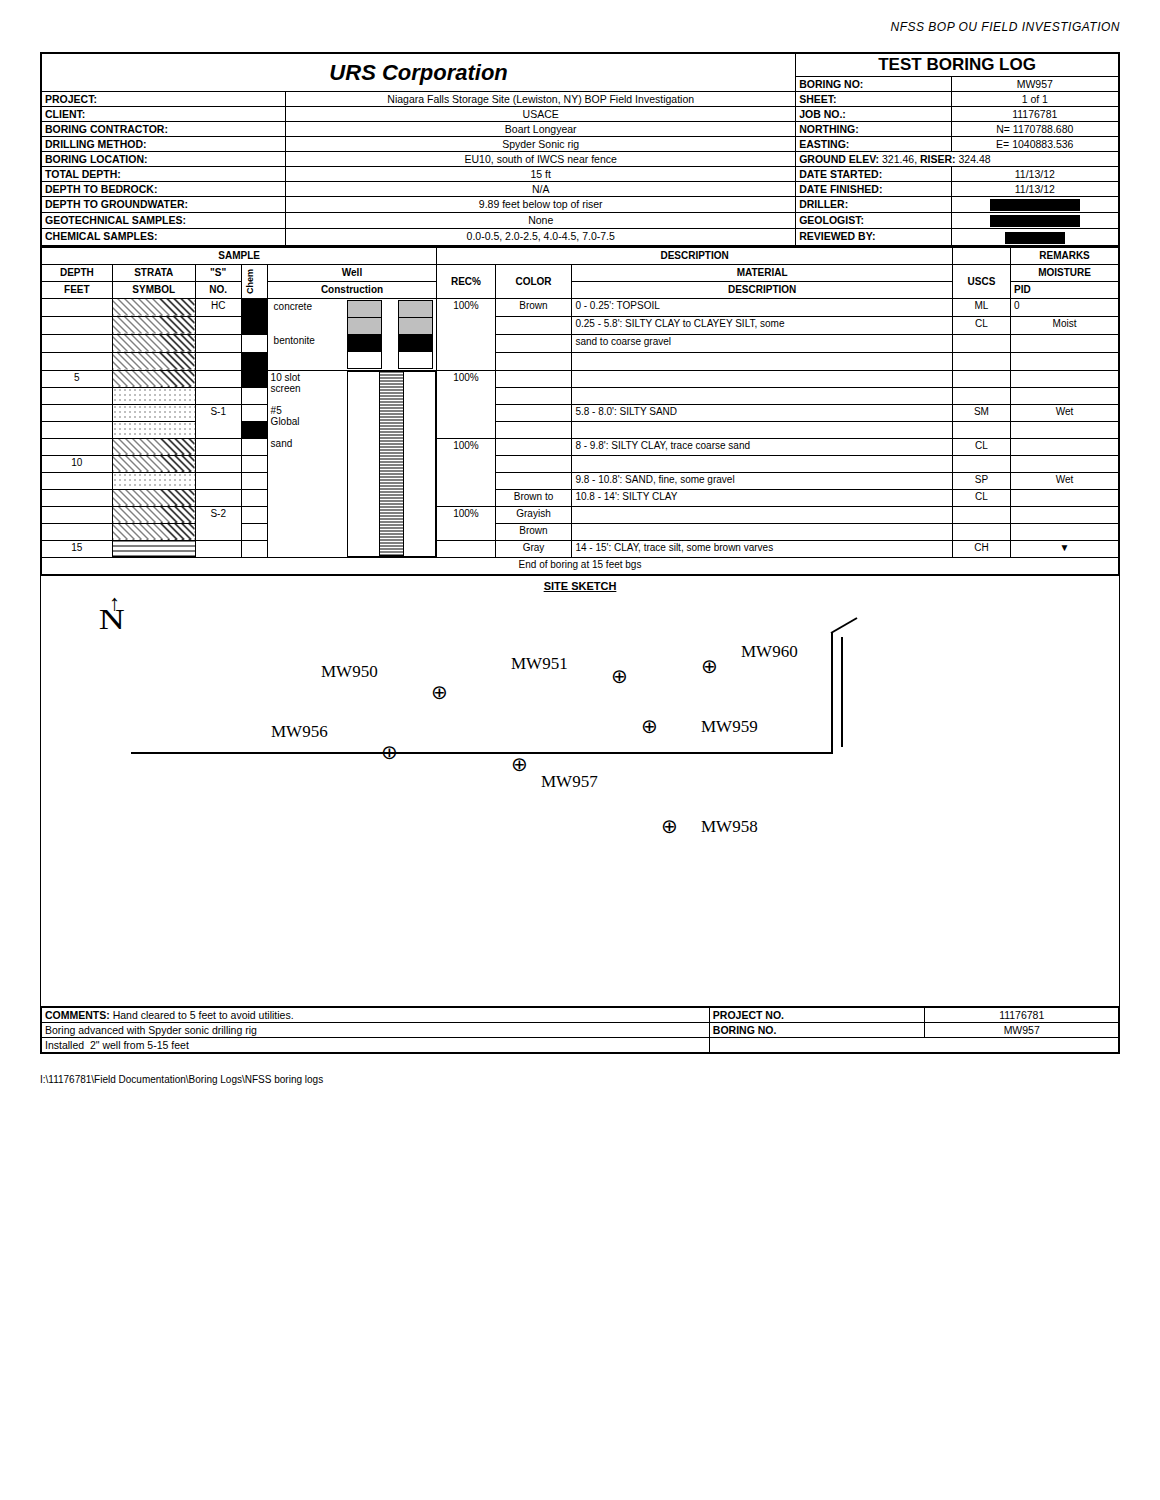NFSS BOP OU FIELD INVESTIGATION
| URS Corporation | TEST BORING LOG |
| BORING NO: | MW957 |
| PROJECT: | Niagara Falls Storage Site (Lewiston, NY) BOP Field Investigation | SHEET: | 1 of 1 |
| CLIENT: | USACE | JOB NO.: | 11176781 |
| BORING CONTRACTOR: | Boart Longyear | NORTHING: | N= 1170788.680 |
| DRILLING METHOD: | Spyder Sonic rig | EASTING: | E= 1040883.536 |
| BORING LOCATION: | EU10, south of IWCS near fence | GROUND ELEV: 321.46, RISER: 324.48 |
| TOTAL DEPTH: | 15 ft | DATE STARTED: | 11/13/12 |
| DEPTH TO BEDROCK: | N/A | DATE FINISHED: | 11/13/12 |
| DEPTH TO GROUNDWATER: | 9.89 feet below top of riser | DRILLER: | |
| GEOTECHNICAL SAMPLES: | None | GEOLOGIST: | |
| CHEMICAL SAMPLES: | 0.0-0.5, 2.0-2.5, 4.0-4.5, 7.0-7.5 | REVIEWED BY: | |
| SAMPLE | DESCRIPTION | | REMARKS |
| DEPTH | STRATA | "S" | Chem | Well | REC% | COLOR | MATERIAL | USCS | MOISTURE |
| FEET | SYMBOL | NO. | Construction | DESCRIPTION | PID |
| | | HC | | / concrete / / / / / bentonite / / / / | 100% | Brown | 0 - 0.25': TOPSOIL | ML | 0 |
| | | | | | 0.25 - 5.8': SILTY CLAY to CLAYEY SILT, some | CL | Moist |
| | | | | | sand to coarse gravel | | |
| 5 | | | | / 10 slot screen #5 Global sand / / / / | 100% | | | | |
| | | S-1 | | | 5.8 - 8.0': SILTY SAND | SM | Wet |
| | | | | 100% | | 8 - 9.8': SILTY CLAY, trace coarse sand | CL | |
| 10 | | | | | | | |
| | | | | | 9.8 - 10.8': SAND, fine, some gravel | SP | Wet |
| | | | | Brown to | 10.8 - 14': SILTY CLAY | CL | |
| | | S-2 | | 100% | Grayish | | | |
| | | | Brown | | | |
| 15 | | | | | Gray | 14 - 15': CLAY, trace silt, some brown varves | CH | ▼ |
| End of boring at 15 feet bgs |
SITE SKETCH
N
↑
MW950
⊕
MW951
⊕
MW960
⊕
MW956
⊕
MW959
⊕
MW957
⊕
MW958
⊕
| COMMENTS: Hand cleared to 5 feet to avoid utilities. | PROJECT NO. | 11176781 |
| Boring advanced with Spyder sonic drilling rig | BORING NO. | MW957 |
| Installed 2" well from 5-15 feet | | |
I:\11176781\Field Documentation\Boring Logs\NFSS boring logs